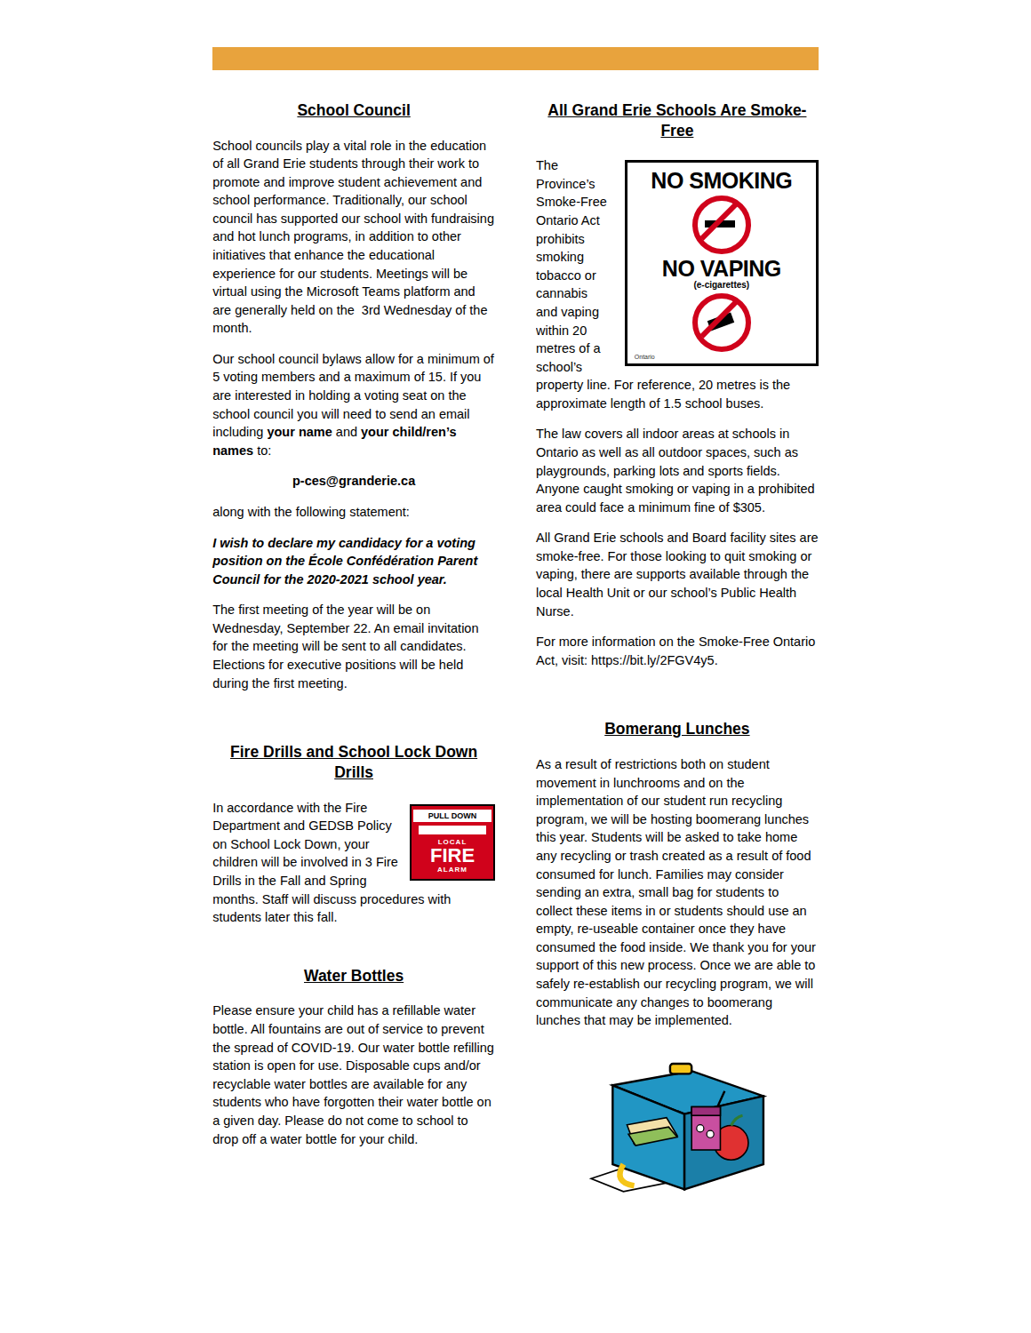School Council
School councils play a vital role in the education of all Grand Erie students through their work to promote and improve student achievement and school performance. Traditionally, our school council has supported our school with fundraising and hot lunch programs, in addition to other initiatives that enhance the educational experience for our students. Meetings will be virtual using the Microsoft Teams platform and are generally held on the 3rd Wednesday of the month.
Our school council bylaws allow for a minimum of 5 voting members and a maximum of 15. If you are interested in holding a voting seat on the school council you will need to send an email including your name and your child/ren’s names to:
p-ces@granderie.ca
along with the following statement:
I wish to declare my candidacy for a voting position on the École Confédération Parent Council for the 2020-2021 school year.
The first meeting of the year will be on Wednesday, September 22. An email invitation for the meeting will be sent to all candidates. Elections for executive positions will be held during the first meeting.
Fire Drills and School Lock Down Drills
PULL DOWN
LOCAL
FIRE
ALARM
In accordance with the Fire Department and GEDSB Policy on School Lock Down, your children will be involved in 3 Fire Drills in the Fall and Spring months. Staff will discuss procedures with students later this fall.
Water Bottles
Please ensure your child has a refillable water bottle. All fountains are out of service to prevent the spread of COVID-19. Our water bottle refilling station is open for use. Disposable cups and/or recyclable water bottles are available for any students who have forgotten their water bottle on a given day. Please do not come to school to drop off a water bottle for your child.
All Grand Erie Schools Are Smoke-Free
NO SMOKING
NO VAPING
(e-cigarettes)
Ontario
The Province’s Smoke-Free Ontario Act prohibits smoking tobacco or cannabis and vaping within 20 metres of a school’s property line. For reference, 20 metres is the approximate length of 1.5 school buses.
The law covers all indoor areas at schools in Ontario as well as all outdoor spaces, such as playgrounds, parking lots and sports fields. Anyone caught smoking or vaping in a prohibited area could face a minimum fine of $305.
All Grand Erie schools and Board facility sites are smoke-free. For those looking to quit smoking or vaping, there are supports available through the local Health Unit or our school’s Public Health Nurse.
For more information on the Smoke-Free Ontario Act, visit: https://bit.ly/2FGV4y5.
Bomerang Lunches
As a result of restrictions both on student movement in lunchrooms and on the implementation of our student run recycling program, we will be hosting boomerang lunches this year. Students will be asked to take home any recycling or trash created as a result of food consumed for lunch. Families may consider sending an extra, small bag for students to collect these items in or students should use an empty, re-useable container once they have consumed the food inside. We thank you for your support of this new process. Once we are able to safely re-establish our recycling program, we will communicate any changes to boomerang lunches that may be implemented.